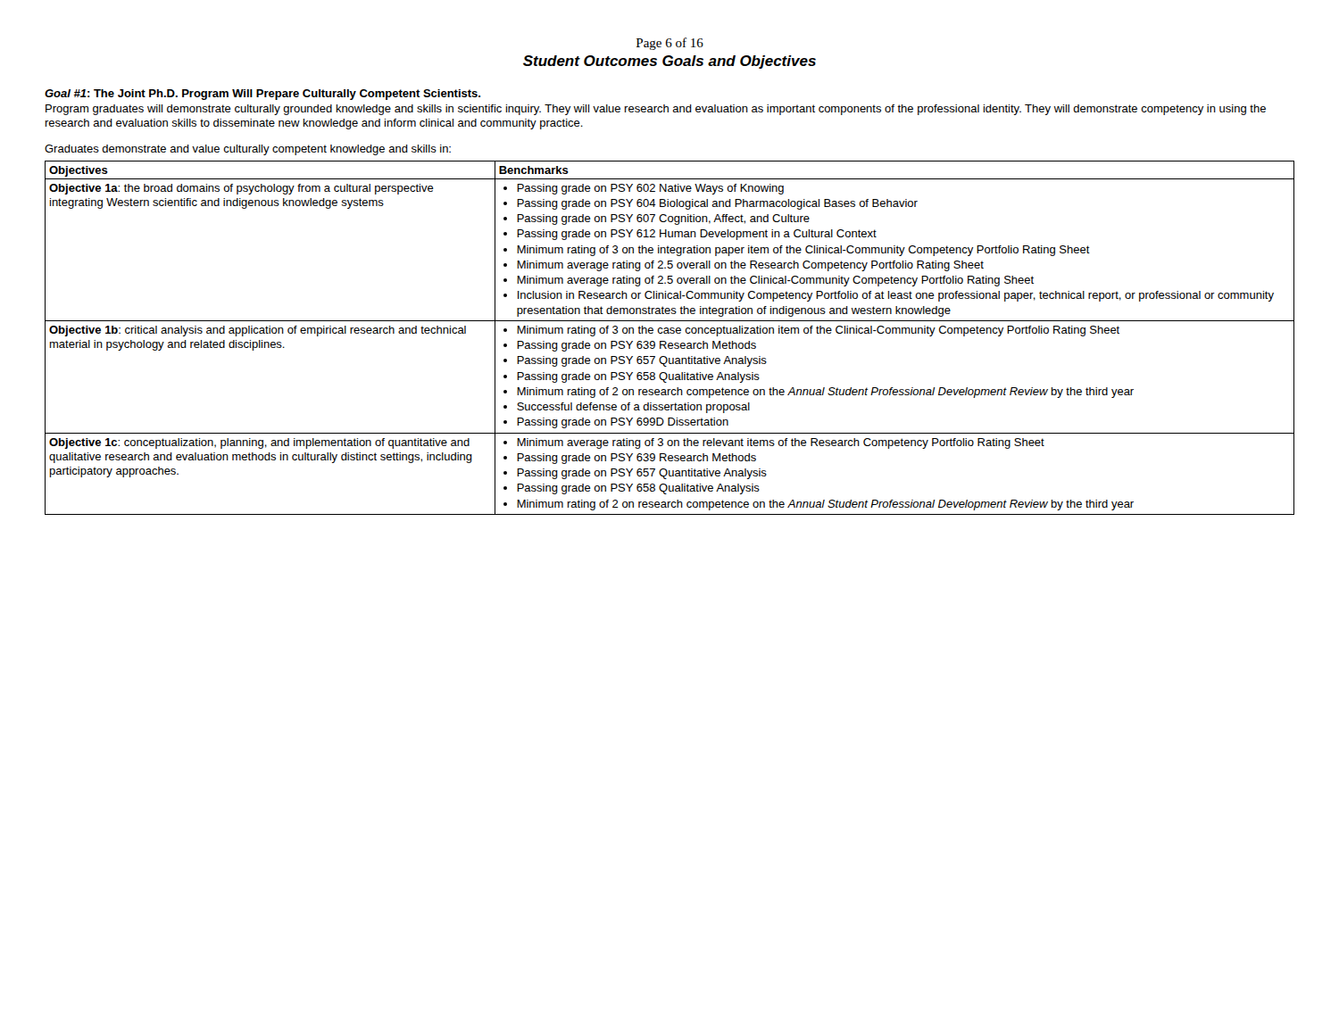Page 6 of 16
Student Outcomes Goals and Objectives
Goal #1: The Joint Ph.D. Program Will Prepare Culturally Competent Scientists.
Program graduates will demonstrate culturally grounded knowledge and skills in scientific inquiry. They will value research and evaluation as important components of the professional identity. They will demonstrate competency in using the research and evaluation skills to disseminate new knowledge and inform clinical and community practice.
Graduates demonstrate and value culturally competent knowledge and skills in:
| Objectives | Benchmarks |
| --- | --- |
| Objective 1a : the broad domains of psychology from a cultural perspective integrating Western scientific and indigenous knowledge systems | Passing grade on PSY 602 Native Ways of Knowing Passing grade on PSY 604 Biological and Pharmacological Bases of Behavior Passing grade on PSY 607 Cognition, Affect, and Culture Passing grade on PSY 612 Human Development in a Cultural Context Minimum rating of 3 on the integration paper item of the Clinical-Community Competency Portfolio Rating Sheet Minimum average rating of 2.5 overall on the Research Competency Portfolio Rating Sheet Minimum average rating of 2.5 overall on the Clinical-Community Competency Portfolio Rating Sheet Inclusion in Research or Clinical-Community Competency Portfolio of at least one professional paper, technical report, or professional or community presentation that demonstrates the integration of indigenous and western knowledge |
| Objective 1b : critical analysis and application of empirical research and technical material in psychology and related disciplines. | Minimum rating of 3 on the case conceptualization item of the Clinical-Community Competency Portfolio Rating Sheet Passing grade on PSY 639 Research Methods Passing grade on PSY 657 Quantitative Analysis Passing grade on PSY 658 Qualitative Analysis Minimum rating of 2 on research competence on the Annual Student Professional Development Review by the third year Successful defense of a dissertation proposal Passing grade on PSY 699D Dissertation |
| Objective 1c : conceptualization, planning, and implementation of quantitative and qualitative research and evaluation methods in culturally distinct settings, including participatory approaches. | Minimum average rating of 3 on the relevant items of the Research Competency Portfolio Rating Sheet Passing grade on PSY 639 Research Methods Passing grade on PSY 657 Quantitative Analysis Passing grade on PSY 658 Qualitative Analysis Minimum rating of 2 on research competence on the Annual Student Professional Development Review by the third year |